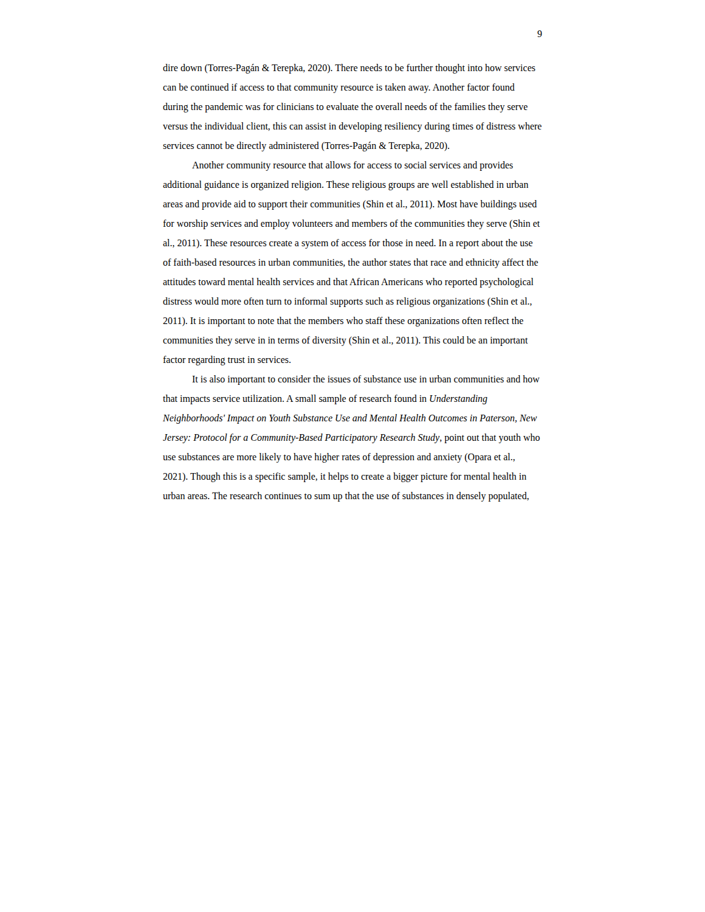9
dire down (Torres-Pagán & Terepka, 2020). There needs to be further thought into how services can be continued if access to that community resource is taken away. Another factor found during the pandemic was for clinicians to evaluate the overall needs of the families they serve versus the individual client, this can assist in developing resiliency during times of distress where services cannot be directly administered (Torres-Pagán & Terepka, 2020).
Another community resource that allows for access to social services and provides additional guidance is organized religion. These religious groups are well established in urban areas and provide aid to support their communities (Shin et al., 2011). Most have buildings used for worship services and employ volunteers and members of the communities they serve (Shin et al., 2011). These resources create a system of access for those in need. In a report about the use of faith-based resources in urban communities, the author states that race and ethnicity affect the attitudes toward mental health services and that African Americans who reported psychological distress would more often turn to informal supports such as religious organizations (Shin et al., 2011). It is important to note that the members who staff these organizations often reflect the communities they serve in in terms of diversity (Shin et al., 2011). This could be an important factor regarding trust in services.
It is also important to consider the issues of substance use in urban communities and how that impacts service utilization. A small sample of research found in Understanding Neighborhoods' Impact on Youth Substance Use and Mental Health Outcomes in Paterson, New Jersey: Protocol for a Community-Based Participatory Research Study, point out that youth who use substances are more likely to have higher rates of depression and anxiety (Opara et al., 2021). Though this is a specific sample, it helps to create a bigger picture for mental health in urban areas. The research continues to sum up that the use of substances in densely populated,